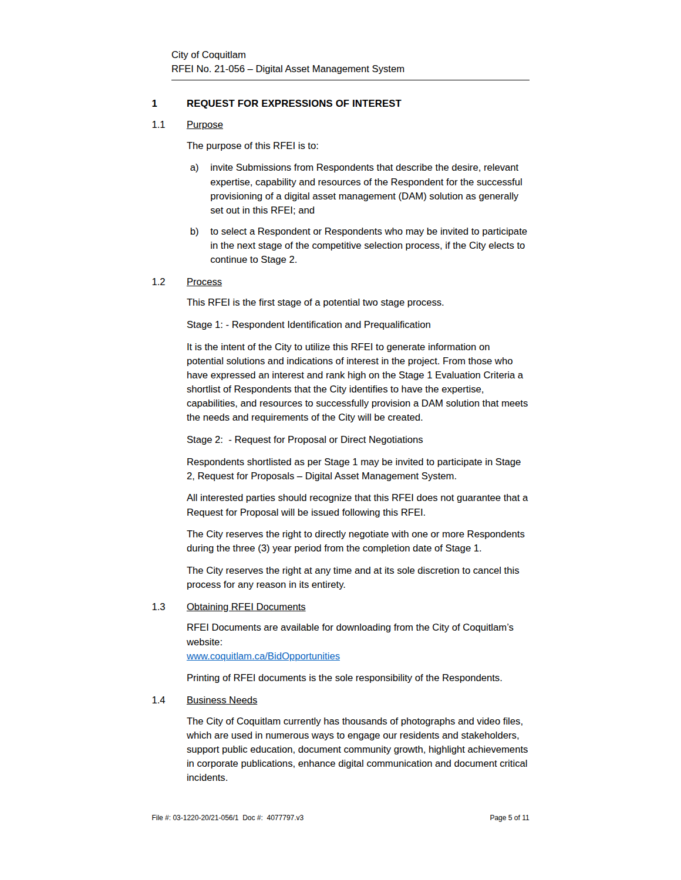City of Coquitlam RFEI No. 21-056 – Digital Asset Management System
1
REQUEST FOR EXPRESSIONS OF INTEREST
1.1
Purpose
The purpose of this RFEI is to:
a) invite Submissions from Respondents that describe the desire, relevant expertise, capability and resources of the Respondent for the successful provisioning of a digital asset management (DAM) solution as generally set out in this RFEI; and
b) to select a Respondent or Respondents who may be invited to participate in the next stage of the competitive selection process, if the City elects to continue to Stage 2.
1.2
Process
This RFEI is the first stage of a potential two stage process.
Stage 1: - Respondent Identification and Prequalification
It is the intent of the City to utilize this RFEI to generate information on potential solutions and indications of interest in the project. From those who have expressed an interest and rank high on the Stage 1 Evaluation Criteria a shortlist of Respondents that the City identifies to have the expertise, capabilities, and resources to successfully provision a DAM solution that meets the needs and requirements of the City will be created.
Stage 2: - Request for Proposal or Direct Negotiations
Respondents shortlisted as per Stage 1 may be invited to participate in Stage 2, Request for Proposals – Digital Asset Management System.
All interested parties should recognize that this RFEI does not guarantee that a Request for Proposal will be issued following this RFEI.
The City reserves the right to directly negotiate with one or more Respondents during the three (3) year period from the completion date of Stage 1.
The City reserves the right at any time and at its sole discretion to cancel this process for any reason in its entirety.
1.3
Obtaining RFEI Documents
RFEI Documents are available for downloading from the City of Coquitlam’s website:
www.coquitlam.ca/BidOpportunities
Printing of RFEI documents is the sole responsibility of the Respondents.
1.4
Business Needs
The City of Coquitlam currently has thousands of photographs and video files, which are used in numerous ways to engage our residents and stakeholders, support public education, document community growth, highlight achievements in corporate publications, enhance digital communication and document critical incidents.
File #: 03-1220-20/21-056/1 Doc #: 4077797.v3
Page 5 of 11